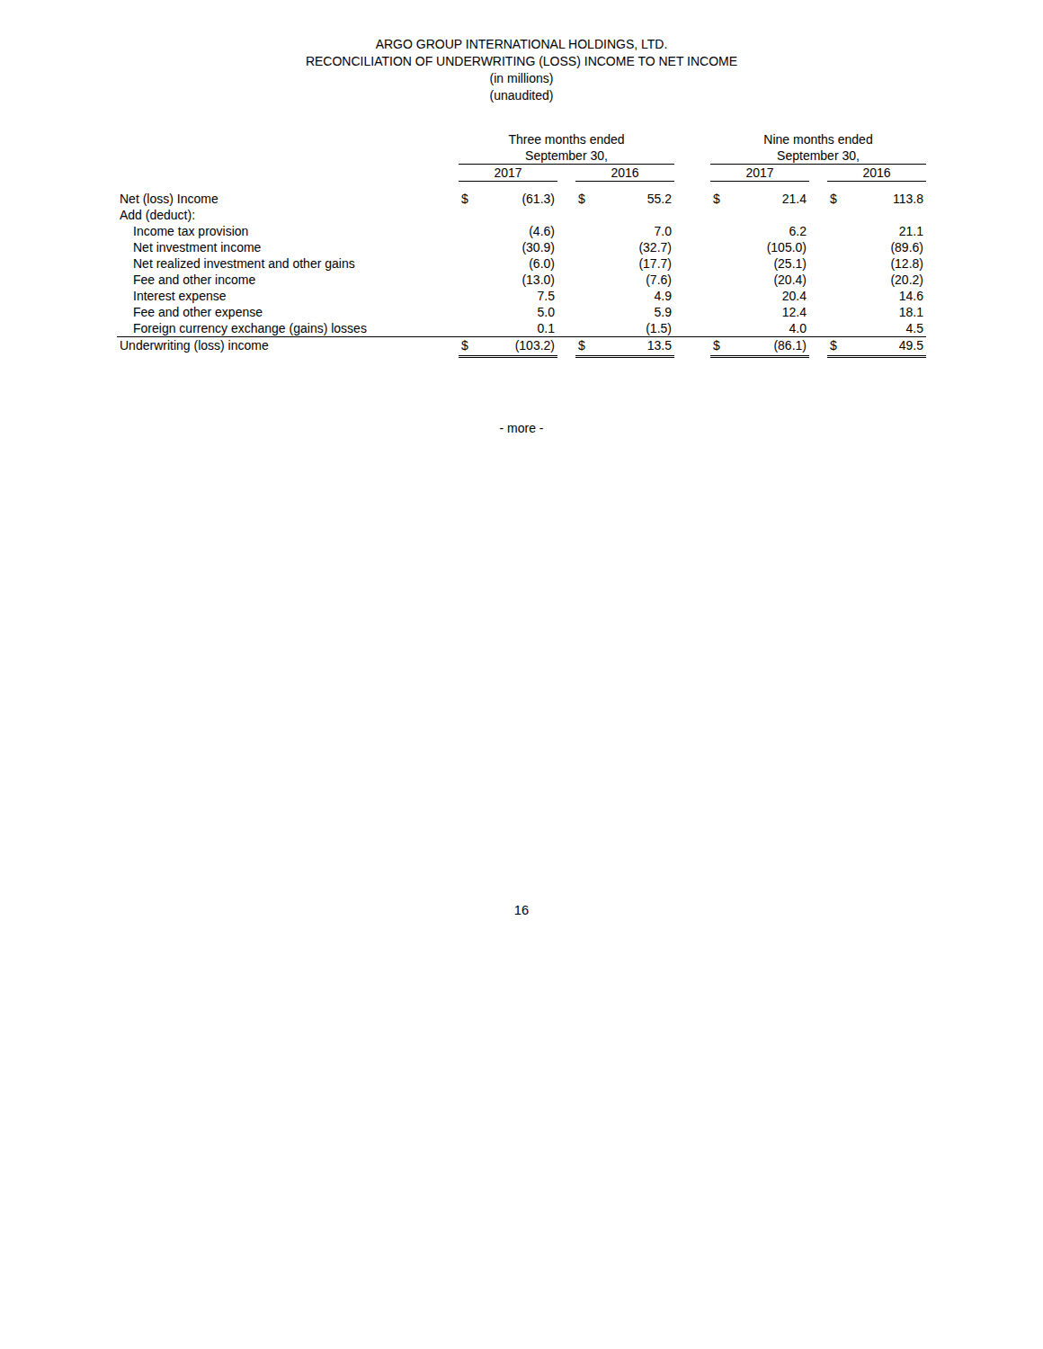ARGO GROUP INTERNATIONAL HOLDINGS, LTD.
RECONCILIATION OF UNDERWRITING (LOSS) INCOME TO NET INCOME
(in millions)
(unaudited)
| | Three months ended | | Nine months ended |
| | September 30, | | September 30, |
| | 2017 | | 2016 | | 2017 | | 2016 |
| Net (loss) Income | $ | (61.3) | | $ | 55.2 | | $ | 21.4 | | $ | 113.8 |
| Add (deduct): | | | | | | | | | | | |
| Income tax provision | | (4.6) | | | 7.0 | | | 6.2 | | | 21.1 |
| Net investment income | | (30.9) | | | (32.7) | | | (105.0) | | | (89.6) |
| Net realized investment and other gains | | (6.0) | | | (17.7) | | | (25.1) | | | (12.8) |
| Fee and other income | | (13.0) | | | (7.6) | | | (20.4) | | | (20.2) |
| Interest expense | | 7.5 | | | 4.9 | | | 20.4 | | | 14.6 |
| Fee and other expense | | 5.0 | | | 5.9 | | | 12.4 | | | 18.1 |
| Foreign currency exchange (gains) losses | | 0.1 | | | (1.5) | | | 4.0 | | | 4.5 |
| Underwriting (loss) income | $ | (103.2) | | $ | 13.5 | | $ | (86.1) | | $ | 49.5 |
- more -
16